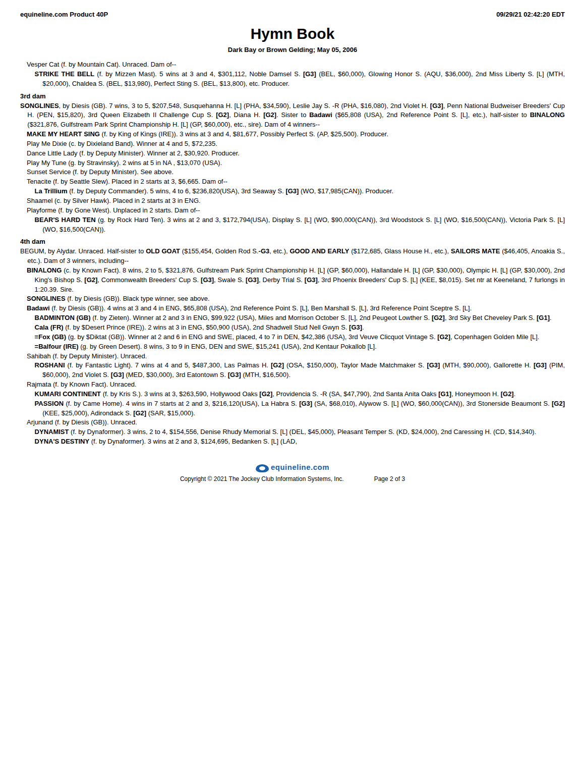equineline.com Product 40P 09/29/21 02:42:20 EDT
Hymn Book
Dark Bay or Brown Gelding; May 05, 2006
Vesper Cat (f. by Mountain Cat). Unraced. Dam of--
STRIKE THE BELL (f. by Mizzen Mast). 5 wins at 3 and 4, $301,112, Noble Damsel S. [G3] (BEL, $60,000), Glowing Honor S. (AQU, $36,000), 2nd Miss Liberty S. [L] (MTH, $20,000), Chaldea S. (BEL, $13,980), Perfect Sting S. (BEL, $13,800), etc. Producer.
3rd dam
SONGLINES, by Diesis (GB). 7 wins, 3 to 5, $207,548, Susquehanna H. [L] (PHA, $34,590), Leslie Jay S. -R (PHA, $16,080), 2nd Violet H. [G3], Penn National Budweiser Breeders' Cup H. (PEN, $15,820), 3rd Queen Elizabeth II Challenge Cup S. [G2], Diana H. [G2]. Sister to Badawi ($65,808 (USA), 2nd Reference Point S. [L], etc.), half-sister to BINALONG ($321,876, Gulfstream Park Sprint Championship H. [L] (GP, $60,000), etc., sire). Dam of 4 winners--
MAKE MY HEART SING (f. by King of Kings (IRE)). 3 wins at 3 and 4, $81,677, Possibly Perfect S. (AP, $25,500). Producer.
Play Me Dixie (c. by Dixieland Band). Winner at 4 and 5, $72,235.
Dance Little Lady (f. by Deputy Minister). Winner at 2, $30,920. Producer.
Play My Tune (g. by Stravinsky). 2 wins at 5 in NA , $13,070 (USA).
Sunset Service (f. by Deputy Minister). See above.
Tenacite (f. by Seattle Slew). Placed in 2 starts at 3, $6,665. Dam of--
La Trillium (f. by Deputy Commander). 5 wins, 4 to 6, $236,820(USA), 3rd Seaway S. [G3] (WO, $17,985(CAN)). Producer.
Shaamel (c. by Silver Hawk). Placed in 2 starts at 3 in ENG.
Playforme (f. by Gone West). Unplaced in 2 starts. Dam of--
BEAR'S HARD TEN (g. by Rock Hard Ten). 3 wins at 2 and 3, $172,794(USA), Display S. [L] (WO, $90,000(CAN)), 3rd Woodstock S. [L] (WO, $16,500(CAN)), Victoria Park S. [L] (WO, $16,500(CAN)).
4th dam
BEGUM, by Alydar. Unraced. Half-sister to OLD GOAT ($155,454, Golden Rod S.-G3, etc.), GOOD AND EARLY ($172,685, Glass House H., etc.), SAILORS MATE ($46,405, Anoakia S., etc.). Dam of 3 winners, including--
BINALONG (c. by Known Fact). 8 wins, 2 to 5, $321,876, Gulfstream Park Sprint Championship H. [L] (GP, $60,000), Hallandale H. [L] (GP, $30,000), Olympic H. [L] (GP, $30,000), 2nd King's Bishop S. [G2], Commonwealth Breeders' Cup S. [G3], Swale S. [G3], Derby Trial S. [G3], 3rd Phoenix Breeders' Cup S. [L] (KEE, $8,015). Set ntr at Keeneland, 7 furlongs in 1:20.39. Sire.
SONGLINES (f. by Diesis (GB)). Black type winner, see above.
Badawi (f. by Diesis (GB)). 4 wins at 3 and 4 in ENG, $65,808 (USA), 2nd Reference Point S. [L], Ben Marshall S. [L], 3rd Reference Point Sceptre S. [L].
BADMINTON (GB) (f. by Zieten). Winner at 2 and 3 in ENG, $99,922 (USA), Miles and Morrison October S. [L], 2nd Peugeot Lowther S. [G2], 3rd Sky Bet Cheveley Park S. [G1].
Cala (FR) (f. by $Desert Prince (IRE)). 2 wins at 3 in ENG, $50,900 (USA), 2nd Shadwell Stud Nell Gwyn S. [G3].
=Fox (GB) (g. by $Diktat (GB)). Winner at 2 and 6 in ENG and SWE, placed, 4 to 7 in DEN, $42,386 (USA), 3rd Veuve Clicquot Vintage S. [G2], Copenhagen Golden Mile [L].
=Balfour (IRE) (g. by Green Desert). 8 wins, 3 to 9 in ENG, DEN and SWE, $15,241 (USA), 2nd Kentaur Pokallob [L].
Sahibah (f. by Deputy Minister). Unraced.
ROSHANI (f. by Fantastic Light). 7 wins at 4 and 5, $487,300, Las Palmas H. [G2] (OSA, $150,000), Taylor Made Matchmaker S. [G3] (MTH, $90,000), Gallorette H. [G3] (PIM, $60,000), 2nd Violet S. [G3] (MED, $30,000), 3rd Eatontown S. [G3] (MTH, $16,500).
Rajmata (f. by Known Fact). Unraced.
KUMARI CONTINENT (f. by Kris S.). 3 wins at 3, $263,590, Hollywood Oaks [G2], Providencia S. -R (SA, $47,790), 2nd Santa Anita Oaks [G1], Honeymoon H. [G2].
PASSION (f. by Came Home). 4 wins in 7 starts at 2 and 3, $216,120(USA), La Habra S. [G3] (SA, $68,010), Alywow S. [L] (WO, $60,000(CAN)), 3rd Stonerside Beaumont S. [G2] (KEE, $25,000), Adirondack S. [G2] (SAR, $15,000).
Arjunand (f. by Diesis (GB)). Unraced.
DYNAMIST (f. by Dynaformer). 3 wins, 2 to 4, $154,556, Denise Rhudy Memorial S. [L] (DEL, $45,000), Pleasant Temper S. (KD, $24,000), 2nd Caressing H. (CD, $14,340).
DYNA'S DESTINY (f. by Dynaformer). 3 wins at 2 and 3, $124,695, Bedanken S. [L] (LAD,
equineline.com
Copyright © 2021 The Jockey Club Information Systems, Inc. Page 2 of 3